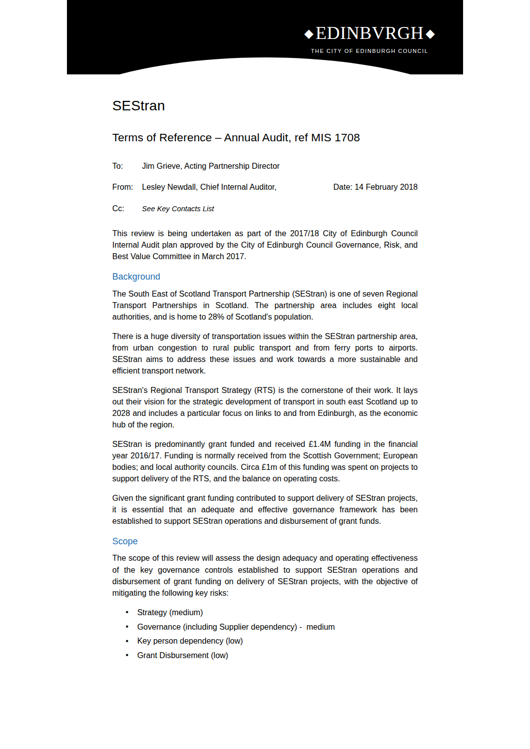◆EDINBVRGH◆
THE CITY OF EDINBURGH COUNCIL
SEStran
Terms of Reference – Annual Audit, ref MIS 1708
To: Jim Grieve, Acting Partnership Director
From: Lesley Newdall, Chief Internal Auditor,Date: 14 February 2018
Cc: See Key Contacts List
This review is being undertaken as part of the 2017/18 City of Edinburgh Council Internal Audit plan approved by the City of Edinburgh Council Governance, Risk, and Best Value Committee in March 2017.
Background
The South East of Scotland Transport Partnership (SEStran) is one of seven Regional Transport Partnerships in Scotland. The partnership area includes eight local authorities, and is home to 28% of Scotland's population.
There is a huge diversity of transportation issues within the SEStran partnership area, from urban congestion to rural public transport and from ferry ports to airports. SEStran aims to address these issues and work towards a more sustainable and efficient transport network.
SEStran's Regional Transport Strategy (RTS) is the cornerstone of their work. It lays out their vision for the strategic development of transport in south east Scotland up to 2028 and includes a particular focus on links to and from Edinburgh, as the economic hub of the region.
SEStran is predominantly grant funded and received £1.4M funding in the financial year 2016/17. Funding is normally received from the Scottish Government; European bodies; and local authority councils. Circa £1m of this funding was spent on projects to support delivery of the RTS, and the balance on operating costs.
Given the significant grant funding contributed to support delivery of SEStran projects, it is essential that an adequate and effective governance framework has been established to support SEStran operations and disbursement of grant funds.
Scope
The scope of this review will assess the design adequacy and operating effectiveness of the key governance controls established to support SEStran operations and disbursement of grant funding on delivery of SEStran projects, with the objective of mitigating the following key risks:
Strategy (medium)
Governance (including Supplier dependency) - medium
Key person dependency (low)
Grant Disbursement (low)